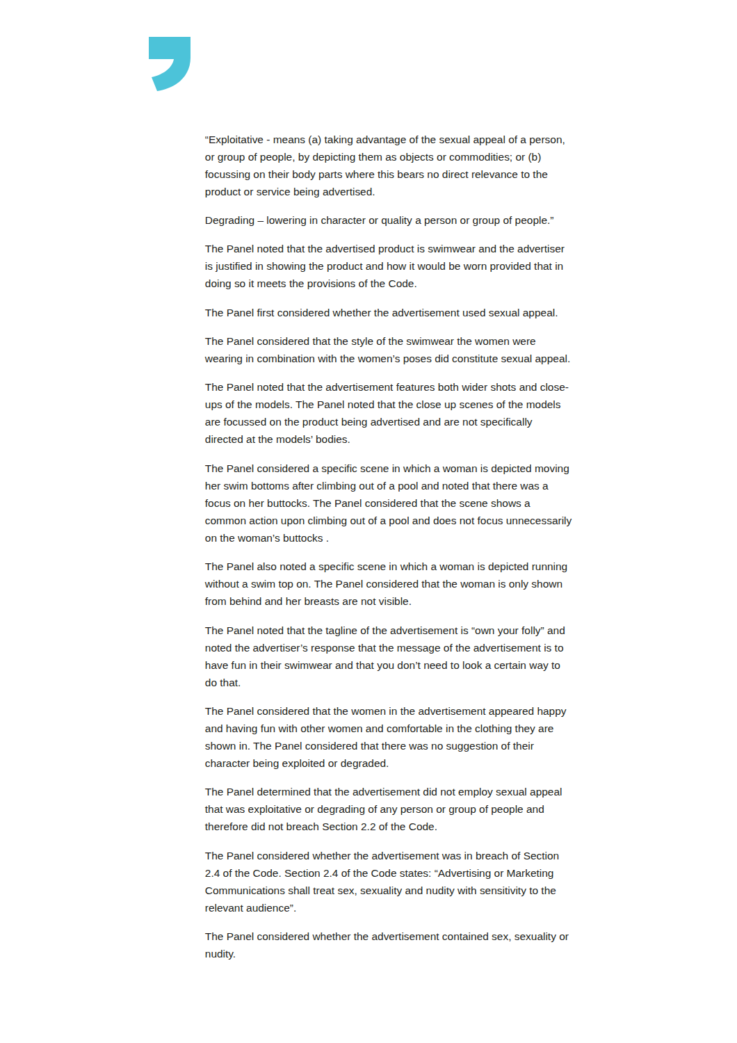“Exploitative - means (a) taking advantage of the sexual appeal of a person, or group of people, by depicting them as objects or commodities; or (b) focussing on their body parts where this bears no direct relevance to the product or service being advertised.
Degrading – lowering in character or quality a person or group of people.”
The Panel noted that the advertised product is swimwear and the advertiser is justified in showing the product and how it would be worn provided that in doing so it meets the provisions of the Code.
The Panel first considered whether the advertisement used sexual appeal.
The Panel considered that the style of the swimwear the women were wearing in combination with the women’s poses did constitute sexual appeal.
The Panel noted that the advertisement features both wider shots and close-ups of the models. The Panel noted that the close up scenes of the models are focussed on the product being advertised and are not specifically directed at the models’ bodies.
The Panel considered a specific scene in which a woman is depicted moving her swim bottoms after climbing out of a pool and noted that there was a focus on her buttocks. The Panel considered that the scene shows a common action upon climbing out of a pool and does not focus unnecessarily on the woman’s buttocks .
The Panel also noted a specific scene in which a woman is depicted running without a swim top on. The Panel considered that the woman is only shown from behind and her breasts are not visible.
The Panel noted that the tagline of the advertisement is “own your folly” and noted the advertiser’s response that the message of the advertisement is to have fun in their swimwear and that you don’t need to look a certain way to do that.
The Panel considered that the women in the advertisement appeared happy and having fun with other women and comfortable in the clothing they are shown in. The Panel considered that there was no suggestion of their character being exploited or degraded.
The Panel determined that the advertisement did not employ sexual appeal that was exploitative or degrading of any person or group of people and therefore did not breach Section 2.2 of the Code.
The Panel considered whether the advertisement was in breach of Section 2.4 of the Code. Section 2.4 of the Code states: “Advertising or Marketing Communications shall treat sex, sexuality and nudity with sensitivity to the relevant audience”.
The Panel considered whether the advertisement contained sex, sexuality or nudity.